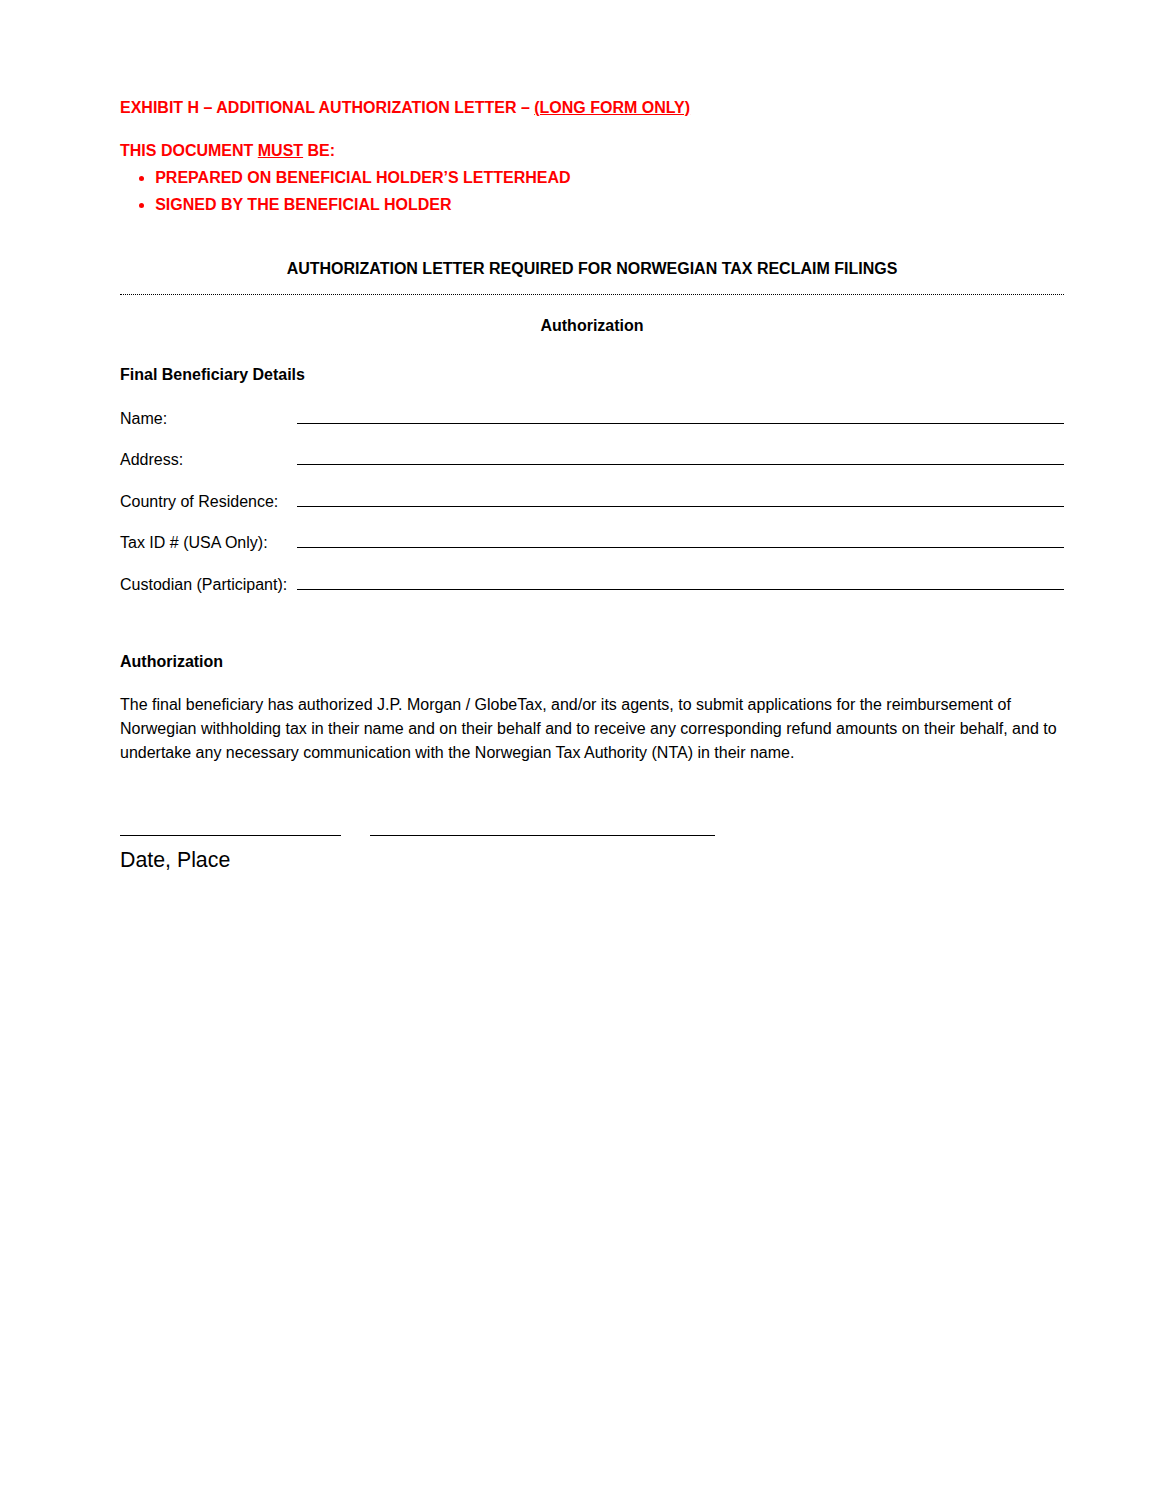EXHIBIT H – ADDITIONAL AUTHORIZATION LETTER – (LONG FORM ONLY)
THIS DOCUMENT MUST BE:
PREPARED ON BENEFICIAL HOLDER’S LETTERHEAD
SIGNED BY THE BENEFICIAL HOLDER
AUTHORIZATION LETTER REQUIRED FOR NORWEGIAN TAX RECLAIM FILINGS
Authorization
Final Beneficiary Details
| Name: | |
| Address: | |
| Country of Residence: | |
| Tax ID # (USA Only): | |
| Custodian (Participant): | |
Authorization
The final beneficiary has authorized J.P. Morgan / GlobeTax, and/or its agents, to submit applications for the reimbursement of Norwegian withholding tax in their name and on their behalf and to receive any corresponding refund amounts on their behalf, and to undertake any necessary communication with the Norwegian Tax Authority (NTA) in their name.
| Date, Place | |